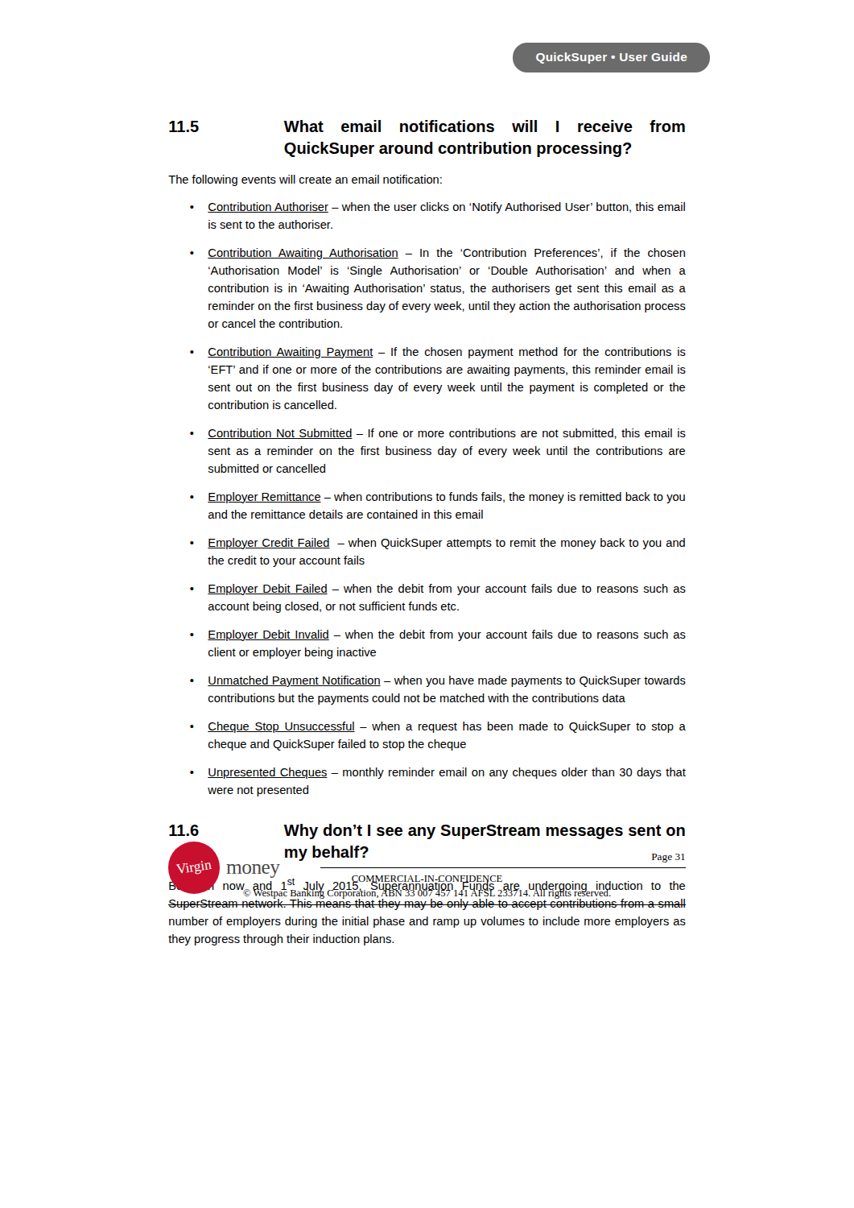QuickSuper • User Guide
11.5 What email notifications will I receive from QuickSuper around contribution processing?
The following events will create an email notification:
Contribution Authoriser – when the user clicks on ‘Notify Authorised User’ button, this email is sent to the authoriser.
Contribution Awaiting Authorisation – In the ‘Contribution Preferences’, if the chosen ‘Authorisation Model’ is ‘Single Authorisation’ or ‘Double Authorisation’ and when a contribution is in ‘Awaiting Authorisation’ status, the authorisers get sent this email as a reminder on the first business day of every week, until they action the authorisation process or cancel the contribution.
Contribution Awaiting Payment – If the chosen payment method for the contributions is ‘EFT’ and if one or more of the contributions are awaiting payments, this reminder email is sent out on the first business day of every week until the payment is completed or the contribution is cancelled.
Contribution Not Submitted – If one or more contributions are not submitted, this email is sent as a reminder on the first business day of every week until the contributions are submitted or cancelled
Employer Remittance – when contributions to funds fails, the money is remitted back to you and the remittance details are contained in this email
Employer Credit Failed – when QuickSuper attempts to remit the money back to you and the credit to your account fails
Employer Debit Failed – when the debit from your account fails due to reasons such as account being closed, or not sufficient funds etc.
Employer Debit Invalid – when the debit from your account fails due to reasons such as client or employer being inactive
Unmatched Payment Notification – when you have made payments to QuickSuper towards contributions but the payments could not be matched with the contributions data
Cheque Stop Unsuccessful – when a request has been made to QuickSuper to stop a cheque and QuickSuper failed to stop the cheque
Unpresented Cheques – monthly reminder email on any cheques older than 30 days that were not presented
11.6 Why don’t I see any SuperStream messages sent on my behalf?
Between now and 1st July 2015, Superannuation Funds are undergoing induction to the SuperStream network. This means that they may be only able to accept contributions from a small number of employers during the initial phase and ramp up volumes to include more employers as they progress through their induction plans.
Virgin money
Page 31
COMMERCIAL-IN-CONFIDENCE
© Westpac Banking Corporation, ABN 33 007 457 141 AFSL 233714. All rights reserved.